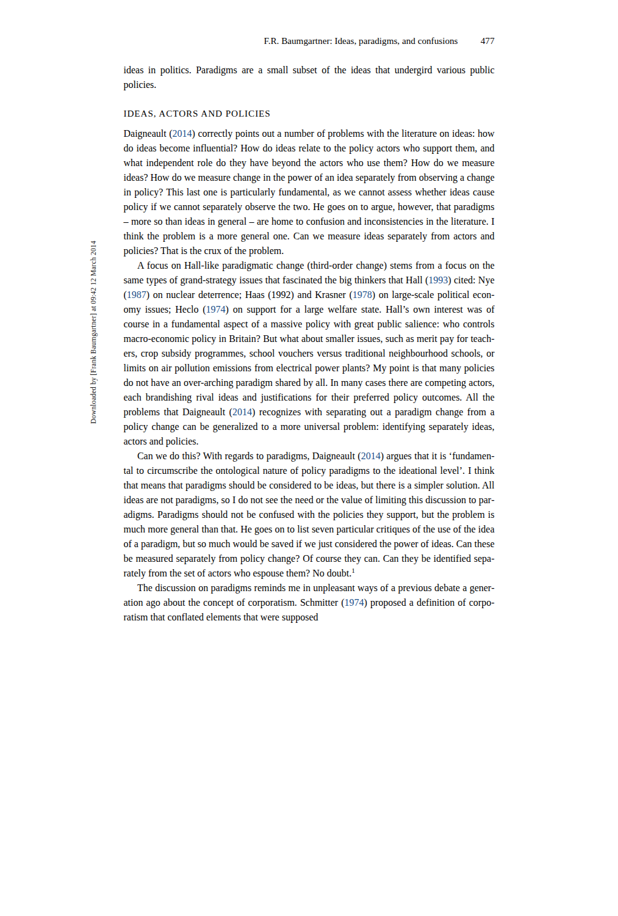Downloaded by [Frank Baumgartner] at 09:42 12 March 2014
F.R. Baumgartner: Ideas, paradigms, and confusions 477
ideas in politics. Paradigms are a small subset of the ideas that undergird various public policies.
Ideas, actors and policies
Daigneault (2014) correctly points out a number of problems with the literature on ideas: how do ideas become influential? How do ideas relate to the policy actors who support them, and what independent role do they have beyond the actors who use them? How do we measure ideas? How do we measure change in the power of an idea separately from observing a change in policy? This last one is particularly fundamental, as we cannot assess whether ideas cause policy if we cannot separately observe the two. He goes on to argue, however, that paradigms – more so than ideas in general – are home to confusion and inconsistencies in the literature. I think the problem is a more general one. Can we measure ideas separately from actors and policies? That is the crux of the problem.
A focus on Hall-like paradigmatic change (third-order change) stems from a focus on the same types of grand-strategy issues that fascinated the big thinkers that Hall (1993) cited: Nye (1987) on nuclear deterrence; Haas (1992) and Krasner (1978) on large-scale political economy issues; Heclo (1974) on support for a large welfare state. Hall’s own interest was of course in a fundamental aspect of a massive policy with great public salience: who controls macro-economic policy in Britain? But what about smaller issues, such as merit pay for teachers, crop subsidy programmes, school vouchers versus traditional neighbourhood schools, or limits on air pollution emissions from electrical power plants? My point is that many policies do not have an over-arching paradigm shared by all. In many cases there are competing actors, each brandishing rival ideas and justifications for their preferred policy outcomes. All the problems that Daigneault (2014) recognizes with separating out a paradigm change from a policy change can be generalized to a more universal problem: identifying separately ideas, actors and policies.
Can we do this? With regards to paradigms, Daigneault (2014) argues that it is ‘fundamental to circumscribe the ontological nature of policy paradigms to the ideational level’. I think that means that paradigms should be considered to be ideas, but there is a simpler solution. All ideas are not paradigms, so I do not see the need or the value of limiting this discussion to paradigms. Paradigms should not be confused with the policies they support, but the problem is much more general than that. He goes on to list seven particular critiques of the use of the idea of a paradigm, but so much would be saved if we just considered the power of ideas. Can these be measured separately from policy change? Of course they can. Can they be identified separately from the set of actors who espouse them? No doubt.1
The discussion on paradigms reminds me in unpleasant ways of a previous debate a generation ago about the concept of corporatism. Schmitter (1974) proposed a definition of corporatism that conflated elements that were supposed